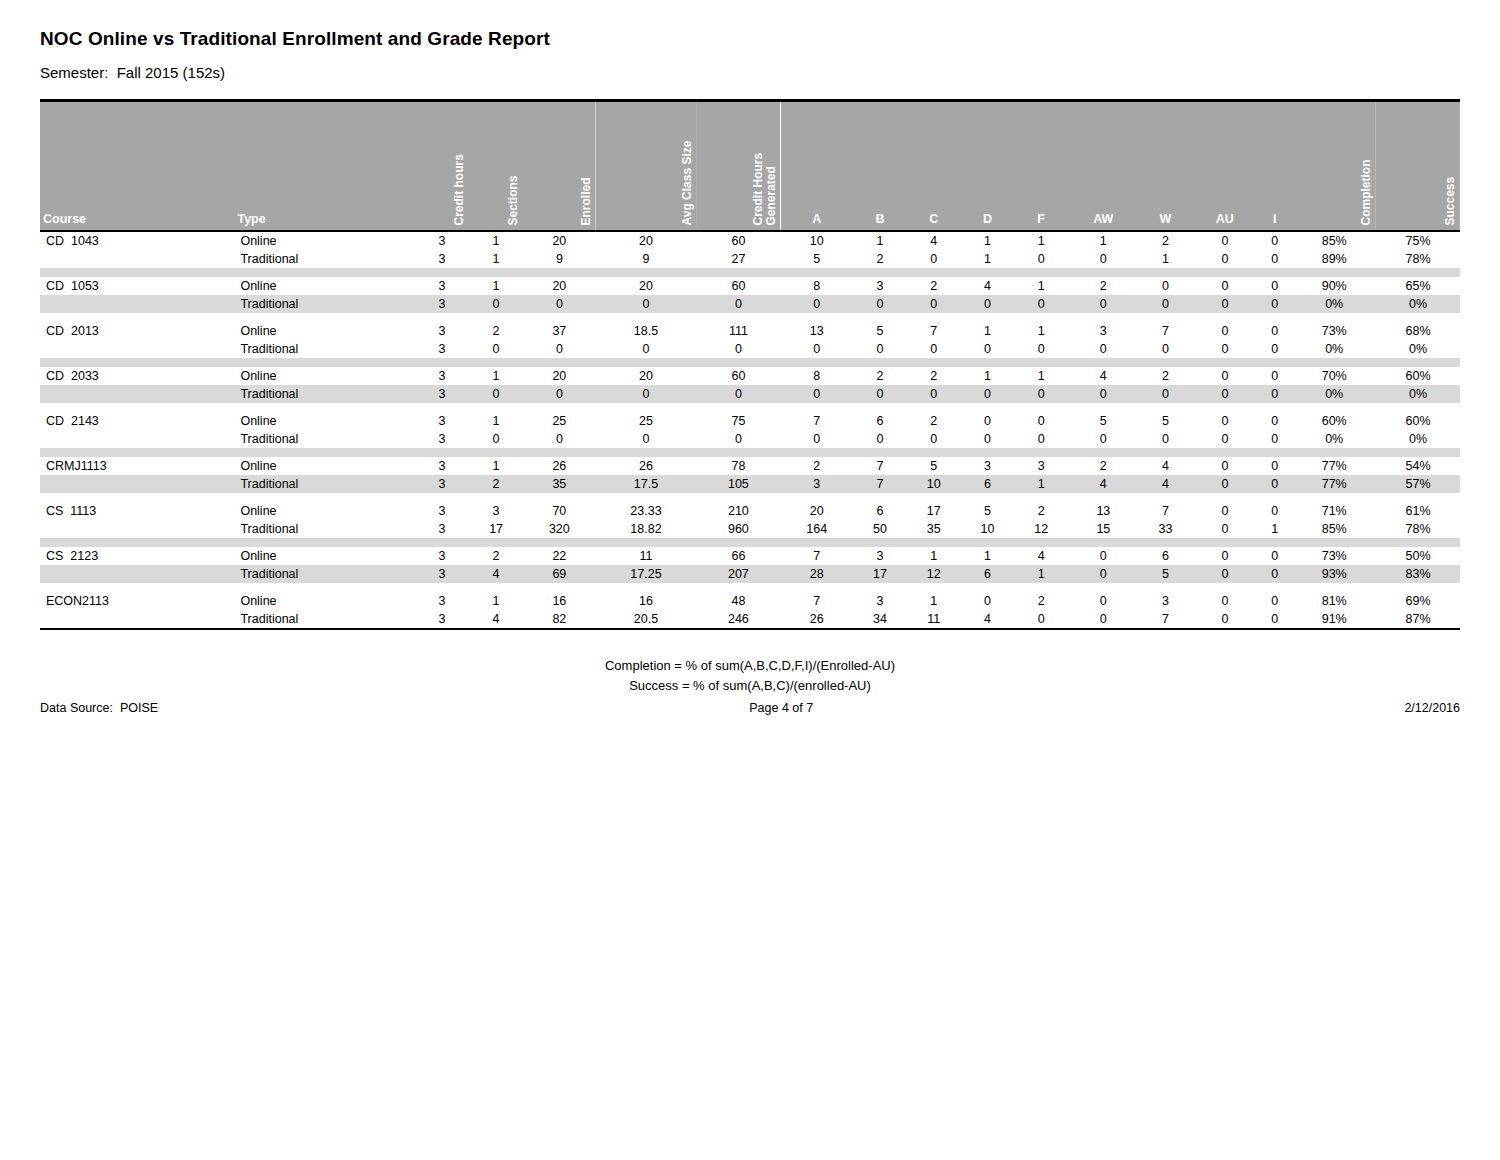NOC Online vs Traditional Enrollment and Grade Report
Semester: Fall 2015 (152s)
| Course | Type | Credit hours | Sections | Enrolled | Avg Class Size | Credit Hours Generated | A | B | C | D | F | AW | W | AU | I | Completion | Success |
| --- | --- | --- | --- | --- | --- | --- | --- | --- | --- | --- | --- | --- | --- | --- | --- | --- | --- |
| CD 1043 | Online | 3 | 1 | 20 | 20 | 60 | 10 | 1 | 4 | 1 | 1 | 1 | 2 | 0 | 0 | 85% | 75% |
| | Traditional | 3 | 1 | 9 | 9 | 27 | 5 | 2 | 0 | 1 | 0 | 0 | 1 | 0 | 0 | 89% | 78% |
| CD 1053 | Online | 3 | 1 | 20 | 20 | 60 | 8 | 3 | 2 | 4 | 1 | 2 | 0 | 0 | 0 | 90% | 65% |
| | Traditional | 3 | 0 | 0 | 0 | 0 | 0 | 0 | 0 | 0 | 0 | 0 | 0 | 0 | 0 | 0% | 0% |
| CD 2013 | Online | 3 | 2 | 37 | 18.5 | 111 | 13 | 5 | 7 | 1 | 1 | 3 | 7 | 0 | 0 | 73% | 68% |
| | Traditional | 3 | 0 | 0 | 0 | 0 | 0 | 0 | 0 | 0 | 0 | 0 | 0 | 0 | 0 | 0% | 0% |
| CD 2033 | Online | 3 | 1 | 20 | 20 | 60 | 8 | 2 | 2 | 1 | 1 | 4 | 2 | 0 | 0 | 70% | 60% |
| | Traditional | 3 | 0 | 0 | 0 | 0 | 0 | 0 | 0 | 0 | 0 | 0 | 0 | 0 | 0 | 0% | 0% |
| CD 2143 | Online | 3 | 1 | 25 | 25 | 75 | 7 | 6 | 2 | 0 | 0 | 5 | 5 | 0 | 0 | 60% | 60% |
| | Traditional | 3 | 0 | 0 | 0 | 0 | 0 | 0 | 0 | 0 | 0 | 0 | 0 | 0 | 0 | 0% | 0% |
| CRMJ1113 | Online | 3 | 1 | 26 | 26 | 78 | 2 | 7 | 5 | 3 | 3 | 2 | 4 | 0 | 0 | 77% | 54% |
| | Traditional | 3 | 2 | 35 | 17.5 | 105 | 3 | 7 | 10 | 6 | 1 | 4 | 4 | 0 | 0 | 77% | 57% |
| CS 1113 | Online | 3 | 3 | 70 | 23.33 | 210 | 20 | 6 | 17 | 5 | 2 | 13 | 7 | 0 | 0 | 71% | 61% |
| | Traditional | 3 | 17 | 320 | 18.82 | 960 | 164 | 50 | 35 | 10 | 12 | 15 | 33 | 0 | 1 | 85% | 78% |
| CS 2123 | Online | 3 | 2 | 22 | 11 | 66 | 7 | 3 | 1 | 1 | 4 | 0 | 6 | 0 | 0 | 73% | 50% |
| | Traditional | 3 | 4 | 69 | 17.25 | 207 | 28 | 17 | 12 | 6 | 1 | 0 | 5 | 0 | 0 | 93% | 83% |
| ECON2113 | Online | 3 | 1 | 16 | 16 | 48 | 7 | 3 | 1 | 0 | 2 | 0 | 3 | 0 | 0 | 81% | 69% |
| | Traditional | 3 | 4 | 82 | 20.5 | 246 | 26 | 34 | 11 | 4 | 0 | 0 | 7 | 0 | 0 | 91% | 87% |
Completion = % of sum(A,B,C,D,F,I)/(Enrolled-AU)
Success = % of sum(A,B,C)/(enrolled-AU)
Data Source: POISE
Page 4 of 7
2/12/2016